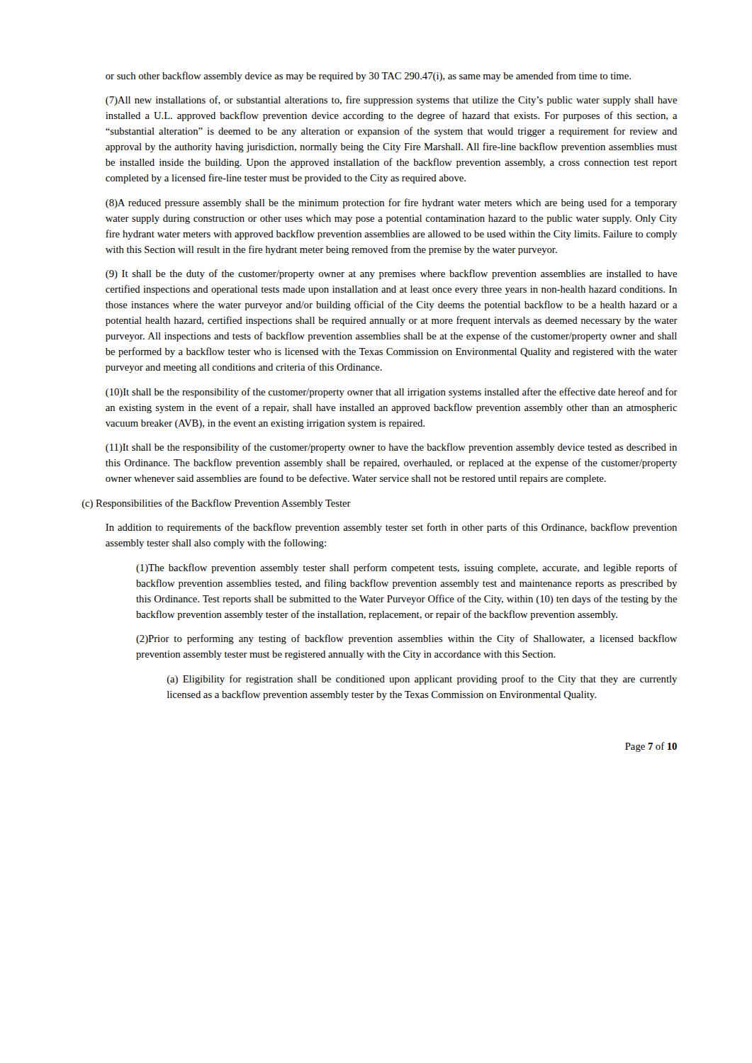or such other backflow assembly device as may be required by 30 TAC 290.47(i), as same may be amended from time to time.
(7)All new installations of, or substantial alterations to, fire suppression systems that utilize the City’s public water supply shall have installed a U.L. approved backflow prevention device according to the degree of hazard that exists. For purposes of this section, a “substantial alteration” is deemed to be any alteration or expansion of the system that would trigger a requirement for review and approval by the authority having jurisdiction, normally being the City Fire Marshall. All fire-line backflow prevention assemblies must be installed inside the building. Upon the approved installation of the backflow prevention assembly, a cross connection test report completed by a licensed fire-line tester must be provided to the City as required above.
(8)A reduced pressure assembly shall be the minimum protection for fire hydrant water meters which are being used for a temporary water supply during construction or other uses which may pose a potential contamination hazard to the public water supply. Only City fire hydrant water meters with approved backflow prevention assemblies are allowed to be used within the City limits. Failure to comply with this Section will result in the fire hydrant meter being removed from the premise by the water purveyor.
(9) It shall be the duty of the customer/property owner at any premises where backflow prevention assemblies are installed to have certified inspections and operational tests made upon installation and at least once every three years in non-health hazard conditions. In those instances where the water purveyor and/or building official of the City deems the potential backflow to be a health hazard or a potential health hazard, certified inspections shall be required annually or at more frequent intervals as deemed necessary by the water purveyor. All inspections and tests of backflow prevention assemblies shall be at the expense of the customer/property owner and shall be performed by a backflow tester who is licensed with the Texas Commission on Environmental Quality and registered with the water purveyor and meeting all conditions and criteria of this Ordinance.
(10)It shall be the responsibility of the customer/property owner that all irrigation systems installed after the effective date hereof and for an existing system in the event of a repair, shall have installed an approved backflow prevention assembly other than an atmospheric vacuum breaker (AVB), in the event an existing irrigation system is repaired.
(11)It shall be the responsibility of the customer/property owner to have the backflow prevention assembly device tested as described in this Ordinance. The backflow prevention assembly shall be repaired, overhauled, or replaced at the expense of the customer/property owner whenever said assemblies are found to be defective. Water service shall not be restored until repairs are complete.
(c) Responsibilities of the Backflow Prevention Assembly Tester
In addition to requirements of the backflow prevention assembly tester set forth in other parts of this Ordinance, backflow prevention assembly tester shall also comply with the following:
(1)The backflow prevention assembly tester shall perform competent tests, issuing complete, accurate, and legible reports of backflow prevention assemblies tested, and filing backflow prevention assembly test and maintenance reports as prescribed by this Ordinance. Test reports shall be submitted to the Water Purveyor Office of the City, within (10) ten days of the testing by the backflow prevention assembly tester of the installation, replacement, or repair of the backflow prevention assembly.
(2)Prior to performing any testing of backflow prevention assemblies within the City of Shallowater, a licensed backflow prevention assembly tester must be registered annually with the City in accordance with this Section.
(a) Eligibility for registration shall be conditioned upon applicant providing proof to the City that they are currently licensed as a backflow prevention assembly tester by the Texas Commission on Environmental Quality.
Page 7 of 10